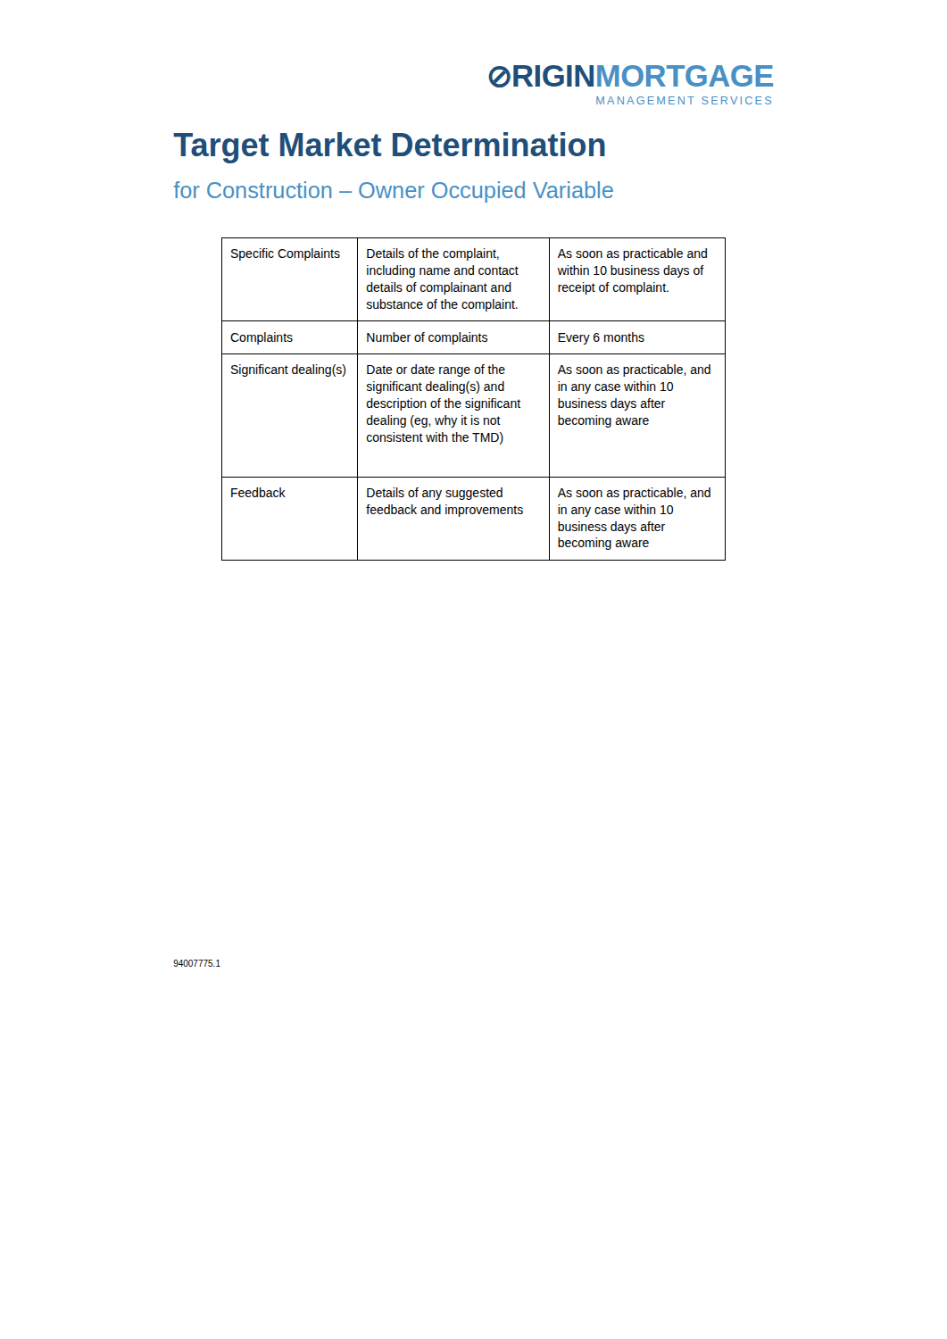⊘RIGIN MORTGAGE
MANAGEMENT SERVICES
Target Market Determination
for Construction – Owner Occupied Variable
| Specific Complaints | Details of the complaint, including name and contact details of complainant and substance of the complaint. | As soon as practicable and within 10 business days of receipt of complaint. |
| Complaints | Number of complaints | Every 6 months |
| Significant dealing(s) | Date or date range of the significant dealing(s) and description of the significant dealing (eg, why it is not consistent with the TMD) | As soon as practicable, and in any case within 10 business days after becoming aware |
| Feedback | Details of any suggested feedback and improvements | As soon as practicable, and in any case within 10 business days after becoming aware |
94007775.1